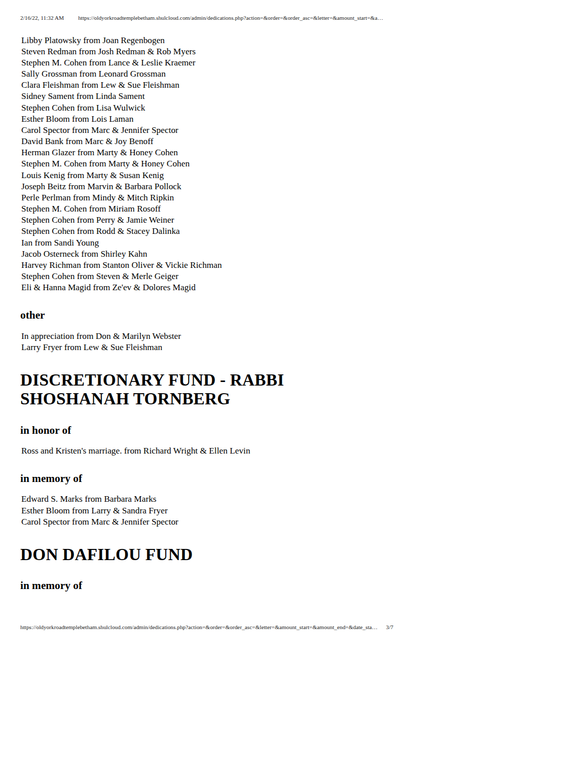2/16/22, 11:32 AM https://oldyorkroadtemplebetham.shulcloud.com/admin/dedications.php?action=&order=&order_asc=&letter=&amount_start=&a…
Libby Platowsky from Joan Regenbogen
Steven Redman from Josh Redman & Rob Myers
Stephen M. Cohen from Lance & Leslie Kraemer
Sally Grossman from Leonard Grossman
Clara Fleishman from Lew & Sue Fleishman
Sidney Sament from Linda Sament
Stephen Cohen from Lisa Wulwick
Esther Bloom from Lois Laman
Carol Spector from Marc & Jennifer Spector
David Bank from Marc & Joy Benoff
Herman Glazer from Marty & Honey Cohen
Stephen M. Cohen from Marty & Honey Cohen
Louis Kenig from Marty & Susan Kenig
Joseph Beitz from Marvin & Barbara Pollock
Perle Perlman from Mindy & Mitch Ripkin
Stephen M. Cohen from Miriam Rosoff
Stephen Cohen from Perry & Jamie Weiner
Stephen Cohen from Rodd & Stacey Dalinka
Ian from Sandi Young
Jacob Osterneck from Shirley Kahn
Harvey Richman from Stanton Oliver & Vickie Richman
Stephen Cohen from Steven & Merle Geiger
Eli & Hanna Magid from Ze'ev & Dolores Magid
other
In appreciation from Don & Marilyn Webster
Larry Fryer from Lew & Sue Fleishman
DISCRETIONARY FUND - RABBI SHOSHANAH TORNBERG
in honor of
Ross and Kristen's marriage. from Richard Wright & Ellen Levin
in memory of
Edward S. Marks from Barbara Marks
Esther Bloom from Larry & Sandra Fryer
Carol Spector from Marc & Jennifer Spector
DON DAFILOU FUND
in memory of
https://oldyorkroadtemplebetham.shulcloud.com/admin/dedications.php?action=&order=&order_asc=&letter=&amount_start=&amount_end=&date_sta… 3/7